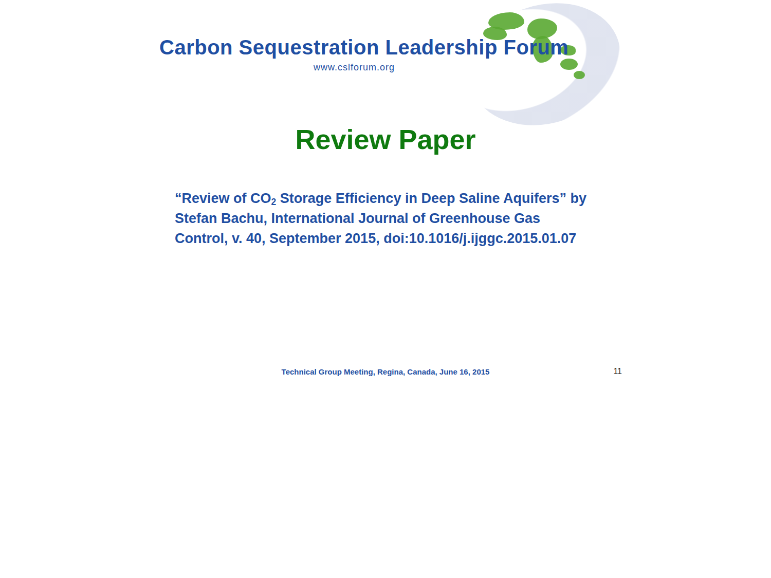Carbon Sequestration Leadership Forum
www.cslforum.org
Review Paper
“Review of CO2 Storage Efficiency in Deep Saline Aquifers” by Stefan Bachu, International Journal of Greenhouse Gas Control, v. 40, September 2015, doi:10.1016/j.ijggc.2015.01.07
Technical Group Meeting, Regina, Canada, June 16, 2015
11